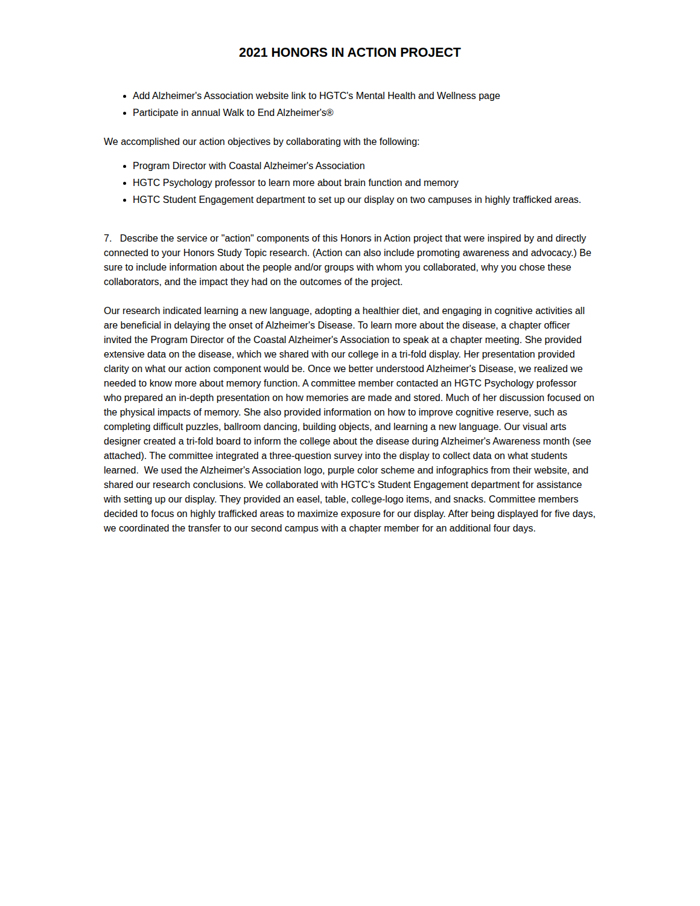2021 HONORS IN ACTION PROJECT
Add Alzheimer's Association website link to HGTC's Mental Health and Wellness page
Participate in annual Walk to End Alzheimer's®
We accomplished our action objectives by collaborating with the following:
Program Director with Coastal Alzheimer's Association
HGTC Psychology professor to learn more about brain function and memory
HGTC Student Engagement department to set up our display on two campuses in highly trafficked areas.
7. Describe the service or "action" components of this Honors in Action project that were inspired by and directly connected to your Honors Study Topic research. (Action can also include promoting awareness and advocacy.) Be sure to include information about the people and/or groups with whom you collaborated, why you chose these collaborators, and the impact they had on the outcomes of the project.
Our research indicated learning a new language, adopting a healthier diet, and engaging in cognitive activities all are beneficial in delaying the onset of Alzheimer's Disease. To learn more about the disease, a chapter officer invited the Program Director of the Coastal Alzheimer's Association to speak at a chapter meeting. She provided extensive data on the disease, which we shared with our college in a tri-fold display. Her presentation provided clarity on what our action component would be. Once we better understood Alzheimer's Disease, we realized we needed to know more about memory function. A committee member contacted an HGTC Psychology professor who prepared an in-depth presentation on how memories are made and stored. Much of her discussion focused on the physical impacts of memory. She also provided information on how to improve cognitive reserve, such as completing difficult puzzles, ballroom dancing, building objects, and learning a new language. Our visual arts designer created a tri-fold board to inform the college about the disease during Alzheimer's Awareness month (see attached). The committee integrated a three-question survey into the display to collect data on what students learned. We used the Alzheimer's Association logo, purple color scheme and infographics from their website, and shared our research conclusions. We collaborated with HGTC's Student Engagement department for assistance with setting up our display. They provided an easel, table, college-logo items, and snacks. Committee members decided to focus on highly trafficked areas to maximize exposure for our display. After being displayed for five days, we coordinated the transfer to our second campus with a chapter member for an additional four days.